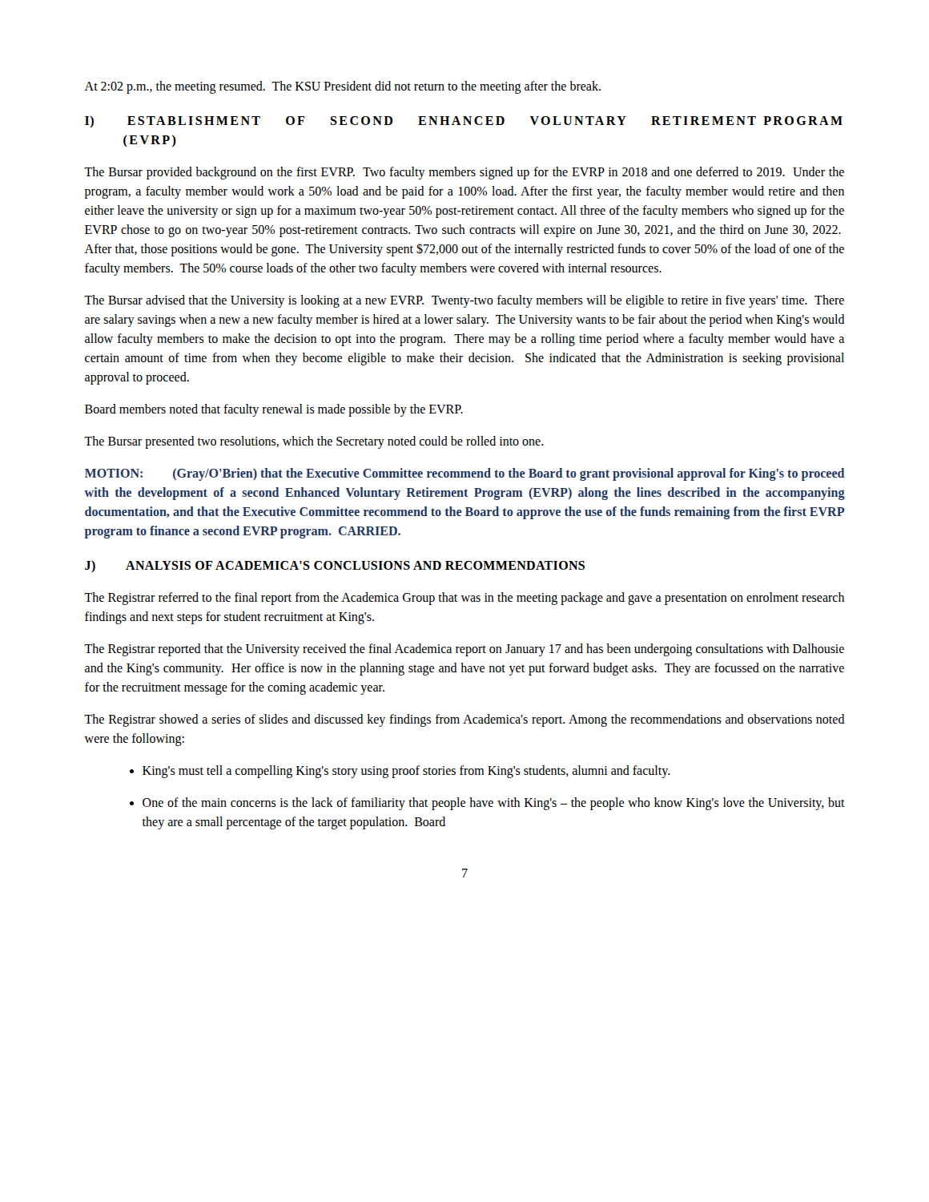At 2:02 p.m., the meeting resumed. The KSU President did not return to the meeting after the break.
i) ESTABLISHMENT OF SECOND ENHANCED VOLUNTARY RETIREMENT PROGRAM (EVRP)
The Bursar provided background on the first EVRP. Two faculty members signed up for the EVRP in 2018 and one deferred to 2019. Under the program, a faculty member would work a 50% load and be paid for a 100% load. After the first year, the faculty member would retire and then either leave the university or sign up for a maximum two-year 50% post-retirement contact. All three of the faculty members who signed up for the EVRP chose to go on two-year 50% post-retirement contracts. Two such contracts will expire on June 30, 2021, and the third on June 30, 2022. After that, those positions would be gone. The University spent $72,000 out of the internally restricted funds to cover 50% of the load of one of the faculty members. The 50% course loads of the other two faculty members were covered with internal resources.
The Bursar advised that the University is looking at a new EVRP. Twenty-two faculty members will be eligible to retire in five years' time. There are salary savings when a new a new faculty member is hired at a lower salary. The University wants to be fair about the period when King's would allow faculty members to make the decision to opt into the program. There may be a rolling time period where a faculty member would have a certain amount of time from when they become eligible to make their decision. She indicated that the Administration is seeking provisional approval to proceed.
Board members noted that faculty renewal is made possible by the EVRP.
The Bursar presented two resolutions, which the Secretary noted could be rolled into one.
MOTION: (Gray/O'Brien) that the Executive Committee recommend to the Board to grant provisional approval for King's to proceed with the development of a second Enhanced Voluntary Retirement Program (EVRP) along the lines described in the accompanying documentation, and that the Executive Committee recommend to the Board to approve the use of the funds remaining from the first EVRP program to finance a second EVRP program. CARRIED.
j) ANALYSIS OF ACADEMICA'S CONCLUSIONS AND RECOMMENDATIONS
The Registrar referred to the final report from the Academica Group that was in the meeting package and gave a presentation on enrolment research findings and next steps for student recruitment at King's.
The Registrar reported that the University received the final Academica report on January 17 and has been undergoing consultations with Dalhousie and the King's community. Her office is now in the planning stage and have not yet put forward budget asks. They are focussed on the narrative for the recruitment message for the coming academic year.
The Registrar showed a series of slides and discussed key findings from Academica's report. Among the recommendations and observations noted were the following:
King's must tell a compelling King's story using proof stories from King's students, alumni and faculty.
One of the main concerns is the lack of familiarity that people have with King's – the people who know King's love the University, but they are a small percentage of the target population. Board
7